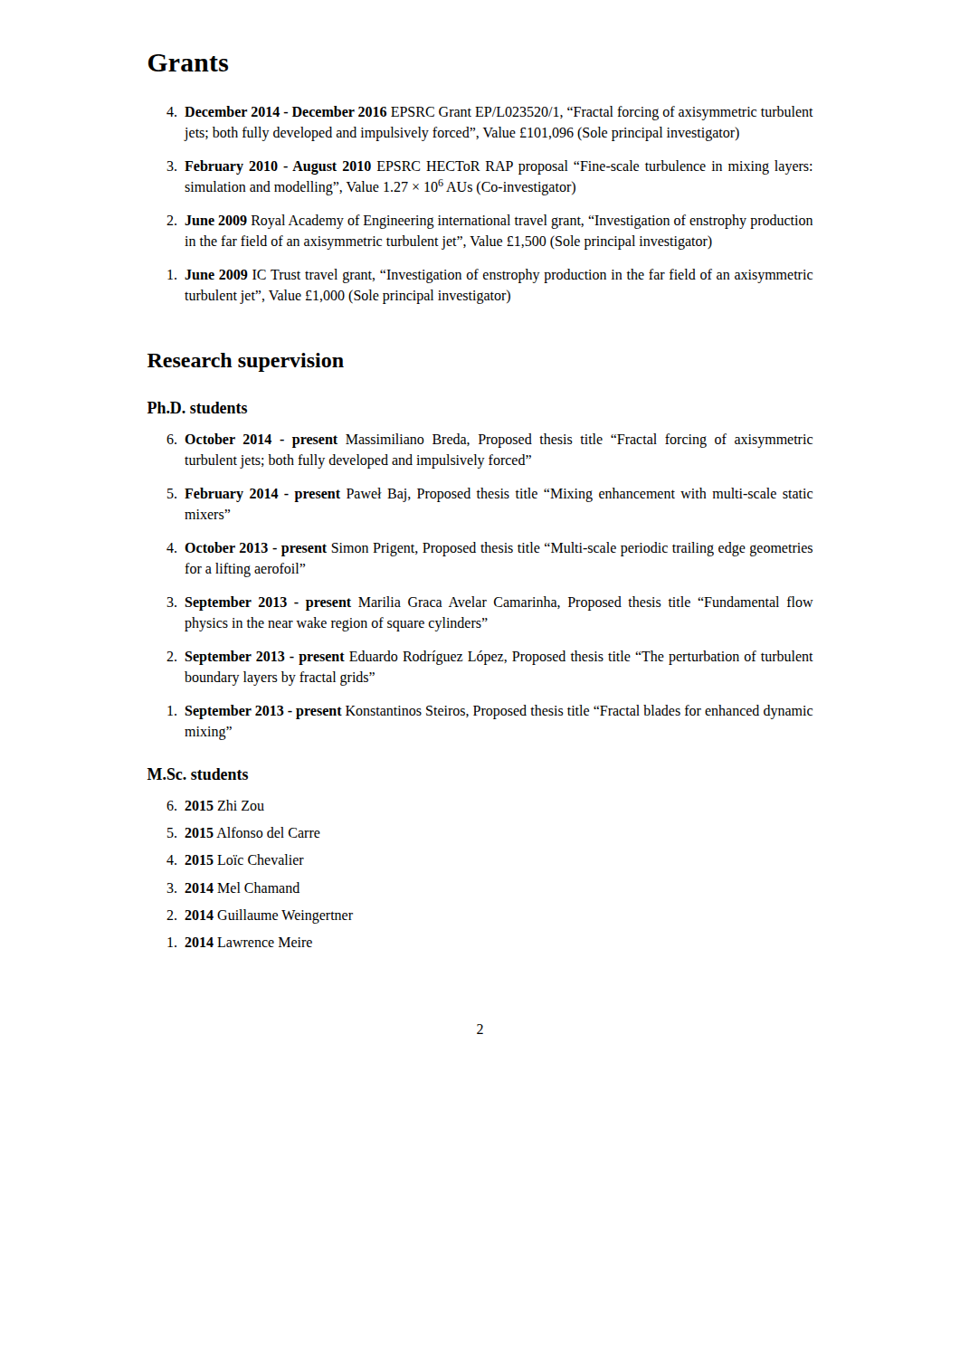Grants
4. December 2014 - December 2016 EPSRC Grant EP/L023520/1, “Fractal forcing of axisymmetric turbulent jets; both fully developed and impulsively forced”, Value £101,096 (Sole principal investigator)
3. February 2010 - August 2010 EPSRC HECToR RAP proposal “Fine-scale turbulence in mixing layers: simulation and modelling”, Value 1.27 × 106 AUs (Co-investigator)
2. June 2009 Royal Academy of Engineering international travel grant, “Investigation of enstrophy production in the far field of an axisymmetric turbulent jet”, Value £1,500 (Sole principal investigator)
1. June 2009 IC Trust travel grant, “Investigation of enstrophy production in the far field of an axisymmetric turbulent jet”, Value £1,000 (Sole principal investigator)
Research supervision
Ph.D. students
6. October 2014 - present Massimiliano Breda, Proposed thesis title “Fractal forcing of axisymmetric turbulent jets; both fully developed and impulsively forced”
5. February 2014 - present Paweł Baj, Proposed thesis title “Mixing enhancement with multi-scale static mixers”
4. October 2013 - present Simon Prigent, Proposed thesis title “Multi-scale periodic trailing edge geometries for a lifting aerofoil”
3. September 2013 - present Marilia Graca Avelar Camarinha, Proposed thesis title “Fundamental flow physics in the near wake region of square cylinders”
2. September 2013 - present Eduardo Rodríguez López, Proposed thesis title “The perturbation of turbulent boundary layers by fractal grids”
1. September 2013 - present Konstantinos Steiros, Proposed thesis title “Fractal blades for enhanced dynamic mixing”
M.Sc. students
6. 2015 Zhi Zou
5. 2015 Alfonso del Carre
4. 2015 Loïc Chevalier
3. 2014 Mel Chamand
2. 2014 Guillaume Weingertner
1. 2014 Lawrence Meire
2